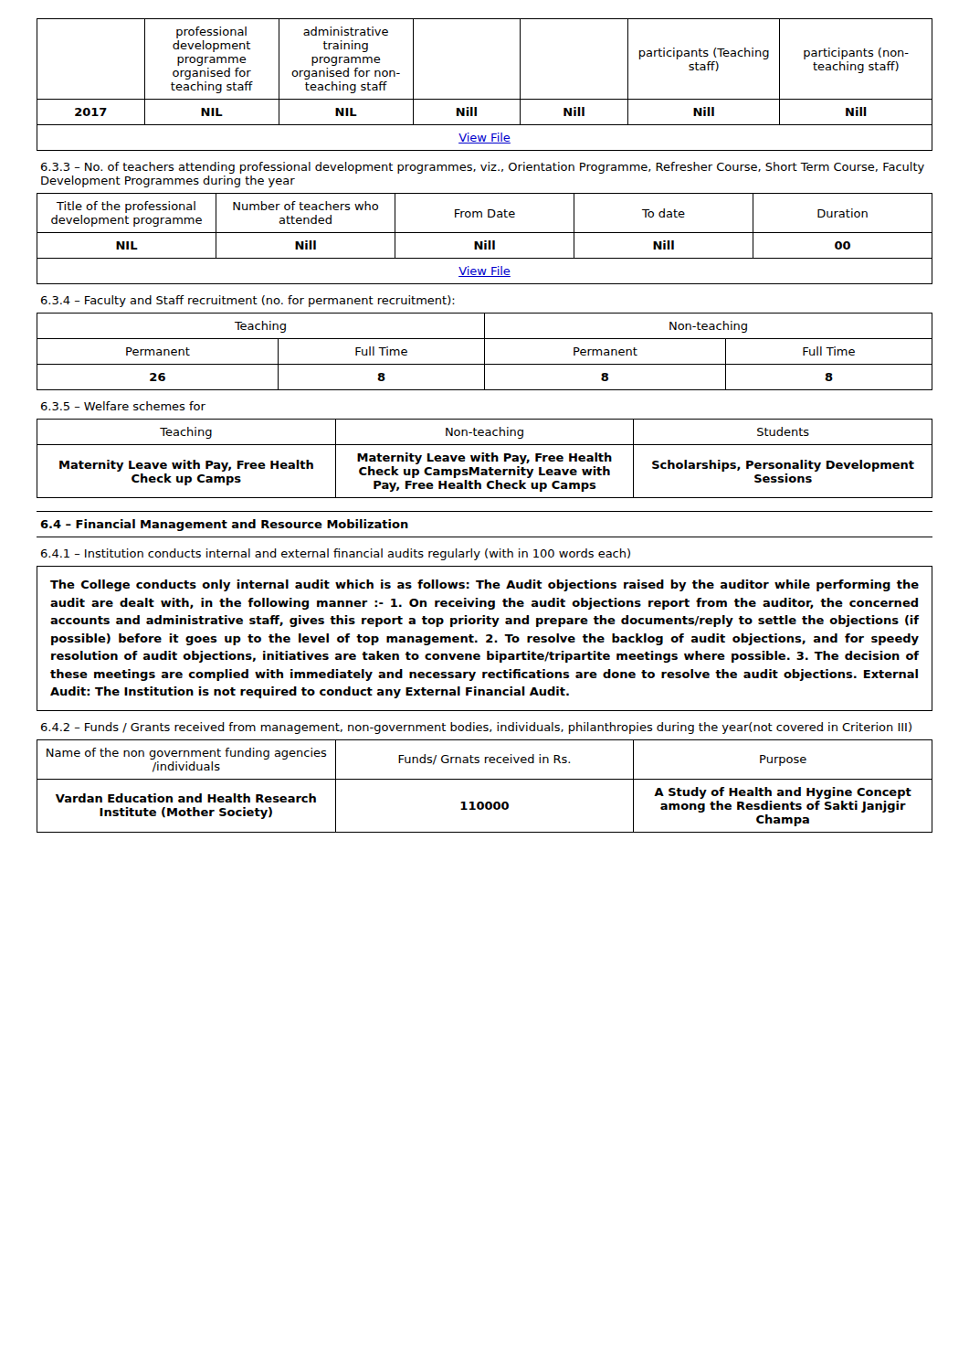| | professional development programme organised for teaching staff | administrative training programme organised for non-teaching staff | | | participants (Teaching staff) | participants (non-teaching staff) |
| 2017 | NIL | NIL | Nill | Nill | Nill | Nill |
| View File |
6.3.3 – No. of teachers attending professional development programmes, viz., Orientation Programme, Refresher Course, Short Term Course, Faculty Development Programmes during the year
| Title of the professional development programme | Number of teachers who attended | From Date | To date | Duration |
| NIL | Nill | Nill | Nill | 00 |
| View File |
6.3.4 – Faculty and Staff recruitment (no. for permanent recruitment):
| Teaching | Non-teaching |
| Permanent | Full Time | Permanent | Full Time |
| 26 | 8 | 8 | 8 |
6.3.5 – Welfare schemes for
| Teaching | Non-teaching | Students |
| Maternity Leave with Pay, Free Health Check up Camps | Maternity Leave with Pay, Free Health Check up CampsMaternity Leave with Pay, Free Health Check up Camps | Scholarships, Personality Development Sessions |
6.4 – Financial Management and Resource Mobilization
6.4.1 – Institution conducts internal and external financial audits regularly (with in 100 words each)
The College conducts only internal audit which is as follows: The Audit objections raised by the auditor while performing the audit are dealt with, in the following manner :- 1. On receiving the audit objections report from the auditor, the concerned accounts and administrative staff, gives this report a top priority and prepare the documents/reply to settle the objections (if possible) before it goes up to the level of top management. 2. To resolve the backlog of audit objections, and for speedy resolution of audit objections, initiatives are taken to convene bipartite/tripartite meetings where possible. 3. The decision of these meetings are complied with immediately and necessary rectifications are done to resolve the audit objections. External Audit: The Institution is not required to conduct any External Financial Audit.
6.4.2 – Funds / Grants received from management, non-government bodies, individuals, philanthropies during the year(not covered in Criterion III)
| Name of the non government funding agencies /individuals | Funds/ Grnats received in Rs. | Purpose |
| Vardan Education and Health Research Institute (Mother Society) | 110000 | A Study of Health and Hygine Concept among the Resdients of Sakti Janjgir Champa |